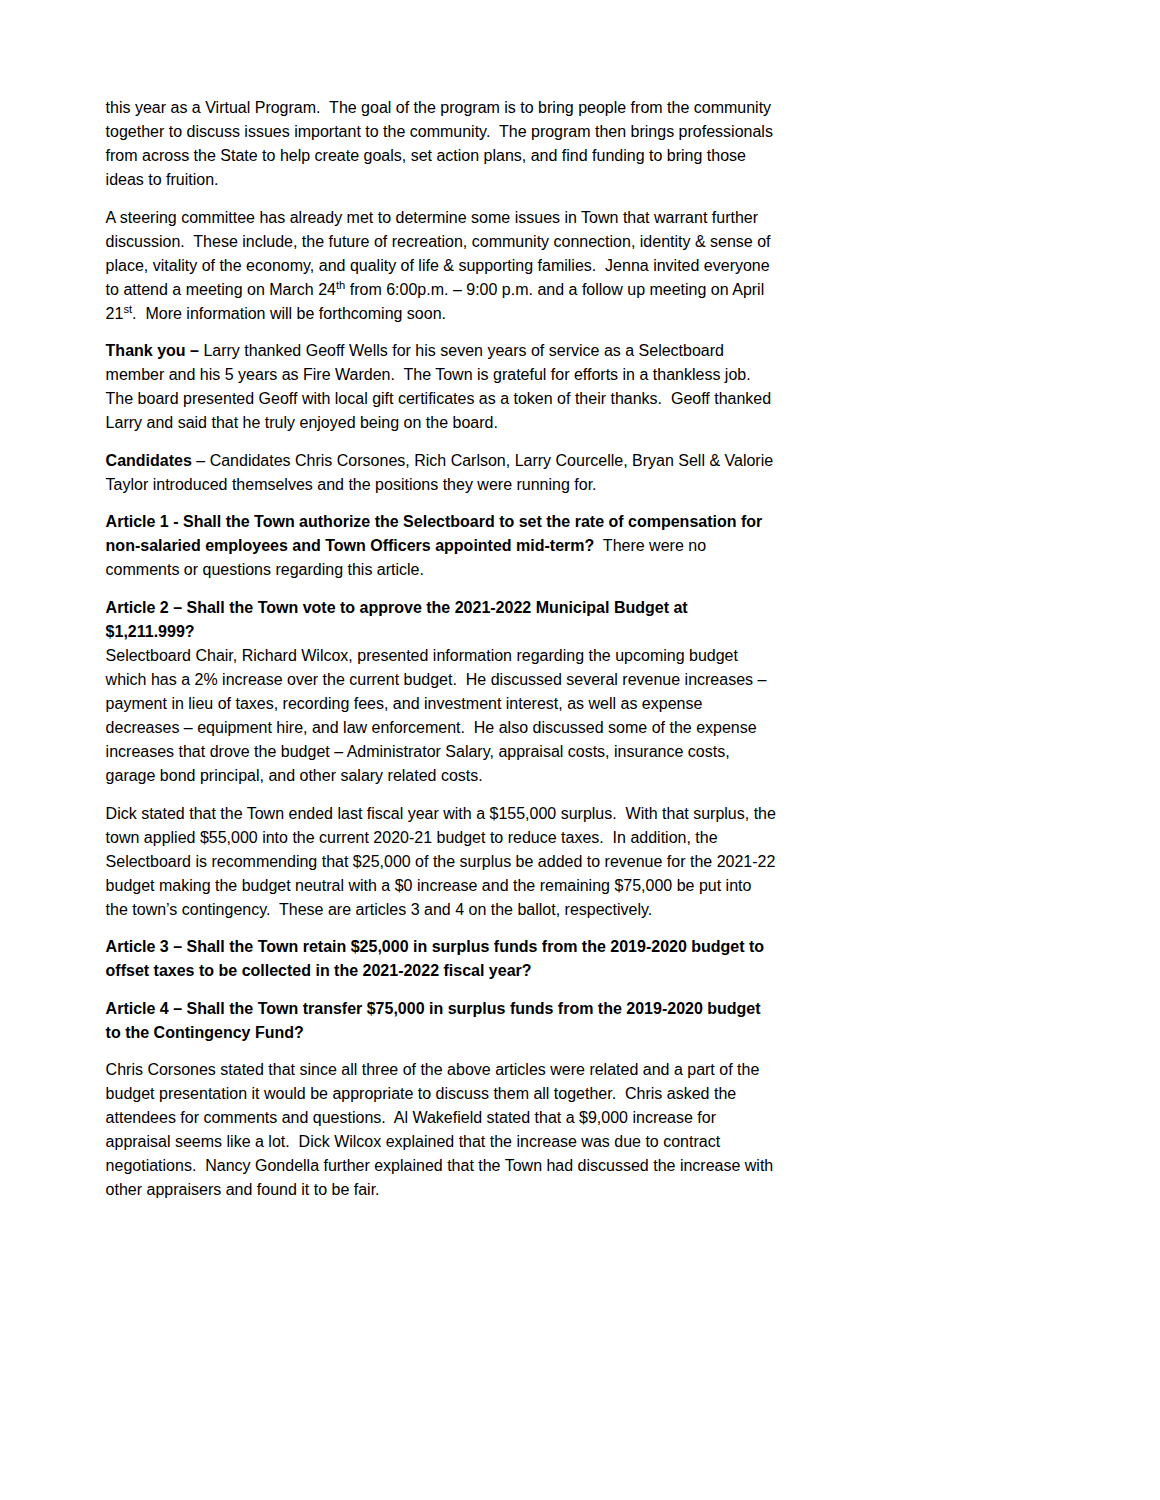this year as a Virtual Program. The goal of the program is to bring people from the community together to discuss issues important to the community. The program then brings professionals from across the State to help create goals, set action plans, and find funding to bring those ideas to fruition.
A steering committee has already met to determine some issues in Town that warrant further discussion. These include, the future of recreation, community connection, identity & sense of place, vitality of the economy, and quality of life & supporting families. Jenna invited everyone to attend a meeting on March 24th from 6:00p.m. – 9:00 p.m. and a follow up meeting on April 21st. More information will be forthcoming soon.
Thank you – Larry thanked Geoff Wells for his seven years of service as a Selectboard member and his 5 years as Fire Warden. The Town is grateful for efforts in a thankless job. The board presented Geoff with local gift certificates as a token of their thanks. Geoff thanked Larry and said that he truly enjoyed being on the board.
Candidates – Candidates Chris Corsones, Rich Carlson, Larry Courcelle, Bryan Sell & Valorie Taylor introduced themselves and the positions they were running for.
Article 1 - Shall the Town authorize the Selectboard to set the rate of compensation for non-salaried employees and Town Officers appointed mid-term? There were no comments or questions regarding this article.
Article 2 – Shall the Town vote to approve the 2021-2022 Municipal Budget at $1,211.999?
Selectboard Chair, Richard Wilcox, presented information regarding the upcoming budget which has a 2% increase over the current budget. He discussed several revenue increases – payment in lieu of taxes, recording fees, and investment interest, as well as expense decreases – equipment hire, and law enforcement. He also discussed some of the expense increases that drove the budget – Administrator Salary, appraisal costs, insurance costs, garage bond principal, and other salary related costs.
Dick stated that the Town ended last fiscal year with a $155,000 surplus. With that surplus, the town applied $55,000 into the current 2020-21 budget to reduce taxes. In addition, the Selectboard is recommending that $25,000 of the surplus be added to revenue for the 2021-22 budget making the budget neutral with a $0 increase and the remaining $75,000 be put into the town’s contingency. These are articles 3 and 4 on the ballot, respectively.
Article 3 – Shall the Town retain $25,000 in surplus funds from the 2019-2020 budget to offset taxes to be collected in the 2021-2022 fiscal year?
Article 4 – Shall the Town transfer $75,000 in surplus funds from the 2019-2020 budget to the Contingency Fund?
Chris Corsones stated that since all three of the above articles were related and a part of the budget presentation it would be appropriate to discuss them all together. Chris asked the attendees for comments and questions. Al Wakefield stated that a $9,000 increase for appraisal seems like a lot. Dick Wilcox explained that the increase was due to contract negotiations. Nancy Gondella further explained that the Town had discussed the increase with other appraisers and found it to be fair.